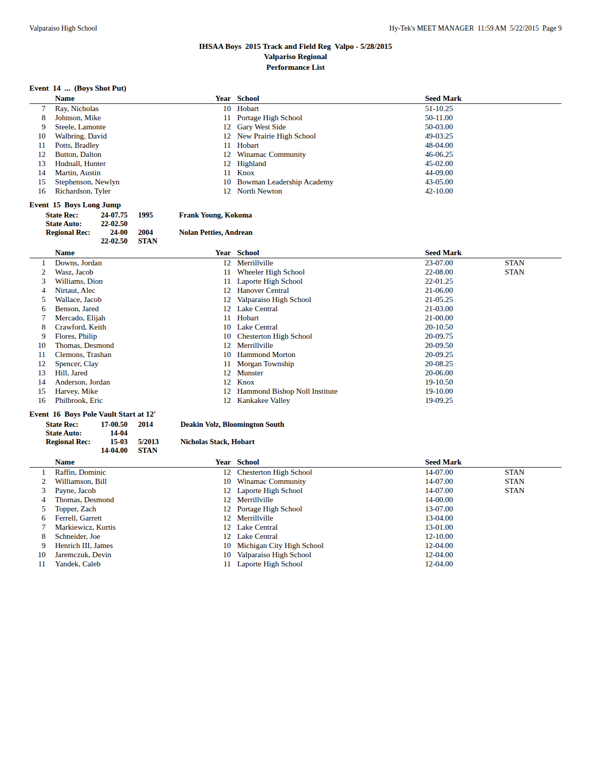Valparaiso High School
Hy-Tek's MEET MANAGER 11:59 AM 5/22/2015 Page 9
IHSAA Boys 2015 Track and Field Reg Valpo - 5/28/2015
Valpariso Regional
Performance List
Event 14 ... (Boys Shot Put)
| | Name | Year | School | Seed Mark | |
| --- | --- | --- | --- | --- | --- |
| 7 | Ray, Nicholas | 10 | Hobart | 51-10.25 | |
| 8 | Johnson, Mike | 11 | Portage High School | 50-11.00 | |
| 9 | Steele, Lamonte | 12 | Gary West Side | 50-03.00 | |
| 10 | Walbring, David | 12 | New Prairie High School | 49-03.25 | |
| 11 | Potts, Bradley | 11 | Hobart | 48-04.00 | |
| 12 | Button, Dalton | 12 | Winamac Community | 46-06.25 | |
| 13 | Hudnall, Hunter | 12 | Highland | 45-02.00 | |
| 14 | Martin, Austin | 11 | Knox | 44-09.00 | |
| 15 | Stephenson, Newlyn | 10 | Bowman Leadership Academy | 43-05.00 | |
| 16 | Richardson, Tyler | 12 | North Newton | 42-10.00 | |
Event 15 Boys Long Jump
| State Rec: | 24-07.75 | 1995 | Frank Young, Kokoma |
| State Auto: | 22-02.50 | | |
| Regional Rec: | 24-00 | 2004 | Nolan Petties, Andrean |
| | 22-02.50 | STAN | |
| | Name | Year | School | Seed Mark | |
| --- | --- | --- | --- | --- | --- |
| 1 | Downs, Jordan | 12 | Merrillville | 23-07.00 | STAN |
| 2 | Wasz, Jacob | 11 | Wheeler High School | 22-08.00 | STAN |
| 3 | Williams, Dion | 11 | Laporte High School | 22-01.25 | |
| 4 | Nirtaut, Alec | 12 | Hanover Central | 21-06.00 | |
| 5 | Wallace, Jacob | 12 | Valparaiso High School | 21-05.25 | |
| 6 | Benson, Jared | 12 | Lake Central | 21-03.00 | |
| 7 | Mercado, Elijah | 11 | Hobart | 21-00.00 | |
| 8 | Crawford, Keith | 10 | Lake Central | 20-10.50 | |
| 9 | Flores, Philip | 10 | Chesterton High School | 20-09.75 | |
| 10 | Thomas, Desmond | 12 | Merrillville | 20-09.50 | |
| 11 | Clemons, Trashan | 10 | Hammond Morton | 20-09.25 | |
| 12 | Spencer, Clay | 11 | Morgan Township | 20-08.25 | |
| 13 | Hill, Jared | 12 | Munster | 20-06.00 | |
| 14 | Anderson, Jordan | 12 | Knox | 19-10.50 | |
| 15 | Harvey, Mike | 12 | Hammond Bishop Noll Institute | 19-10.00 | |
| 16 | Philbrook, Eric | 12 | Kankakee Valley | 19-09.25 | |
Event 16 Boys Pole Vault Start at 12'
| State Rec: | 17-00.50 | 2014 | Deakin Volz, Bloomington South |
| State Auto: | 14-04 | | |
| Regional Rec: | 15-03 | 5/2013 | Nicholas Stack, Hobart |
| | 14-04.00 | STAN | |
| | Name | Year | School | Seed Mark | |
| --- | --- | --- | --- | --- | --- |
| 1 | Raffin, Dominic | 12 | Chesterton High School | 14-07.00 | STAN |
| 2 | Williamson, Bill | 10 | Winamac Community | 14-07.00 | STAN |
| 3 | Payne, Jacob | 12 | Laporte High School | 14-07.00 | STAN |
| 4 | Thomas, Desmond | 12 | Merrillville | 14-00.00 | |
| 5 | Topper, Zach | 12 | Portage High School | 13-07.00 | |
| 6 | Ferrell, Garrett | 12 | Merrillville | 13-04.00 | |
| 7 | Markiewicz, Kurtis | 12 | Lake Central | 13-01.00 | |
| 8 | Schneider, Joe | 12 | Lake Central | 12-10.00 | |
| 9 | Henrich III, James | 10 | Michigan City High School | 12-04.00 | |
| 10 | Jaremczuk, Devin | 10 | Valparaiso High School | 12-04.00 | |
| 11 | Yandek, Caleb | 11 | Laporte High School | 12-04.00 | |